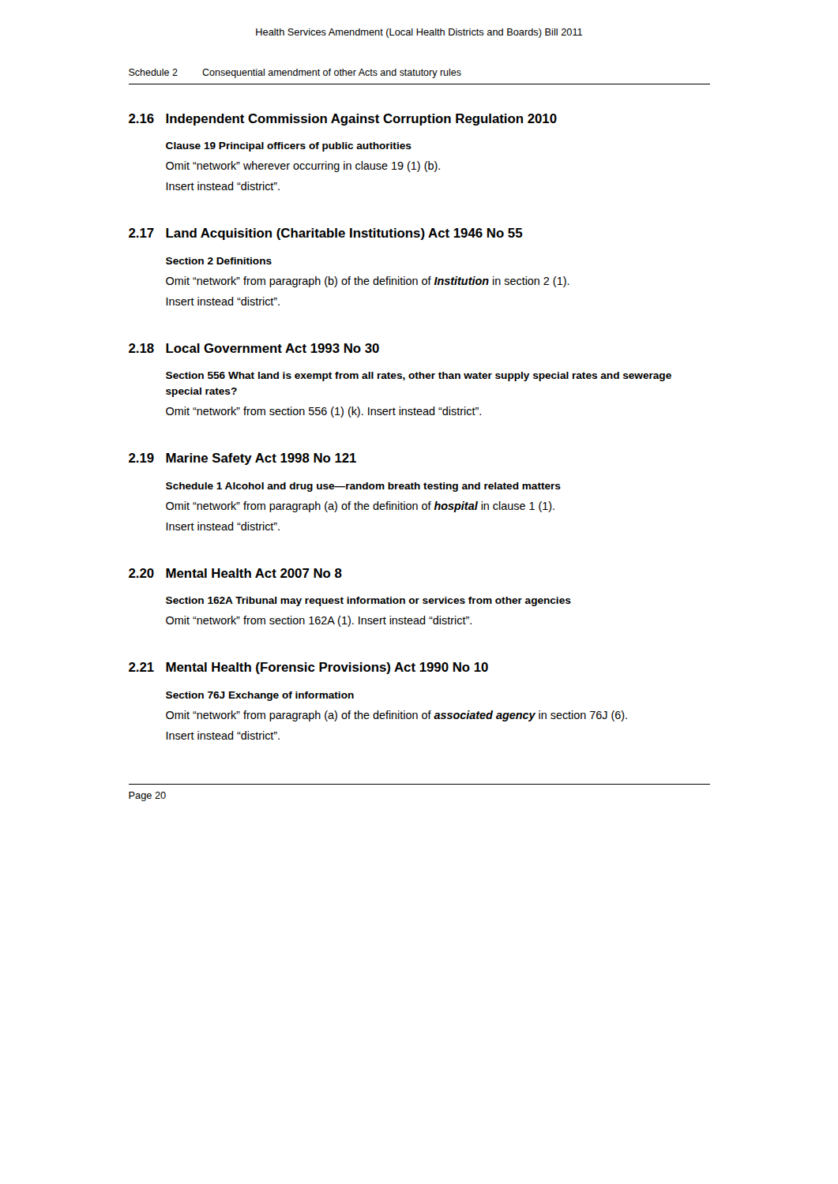Health Services Amendment (Local Health Districts and Boards) Bill 2011
Schedule 2 Consequential amendment of other Acts and statutory rules
2.16
Independent Commission Against Corruption Regulation 2010
Clause 19 Principal officers of public authorities
Omit “network” wherever occurring in clause 19 (1) (b).
Insert instead “district”.
2.17
Land Acquisition (Charitable Institutions) Act 1946 No 55
Section 2 Definitions
Omit “network” from paragraph (b) of the definition of Institution in section 2 (1).
Insert instead “district”.
2.18
Local Government Act 1993 No 30
Section 556 What land is exempt from all rates, other than water supply special rates and sewerage special rates?
Omit “network” from section 556 (1) (k). Insert instead “district”.
2.19
Marine Safety Act 1998 No 121
Schedule 1 Alcohol and drug use—random breath testing and related matters
Omit “network” from paragraph (a) of the definition of hospital in clause 1 (1).
Insert instead “district”.
2.20
Mental Health Act 2007 No 8
Section 162A Tribunal may request information or services from other agencies
Omit “network” from section 162A (1). Insert instead “district”.
2.21
Mental Health (Forensic Provisions) Act 1990 No 10
Section 76J Exchange of information
Omit “network” from paragraph (a) of the definition of associated agency in section 76J (6).
Insert instead “district”.
Page 20